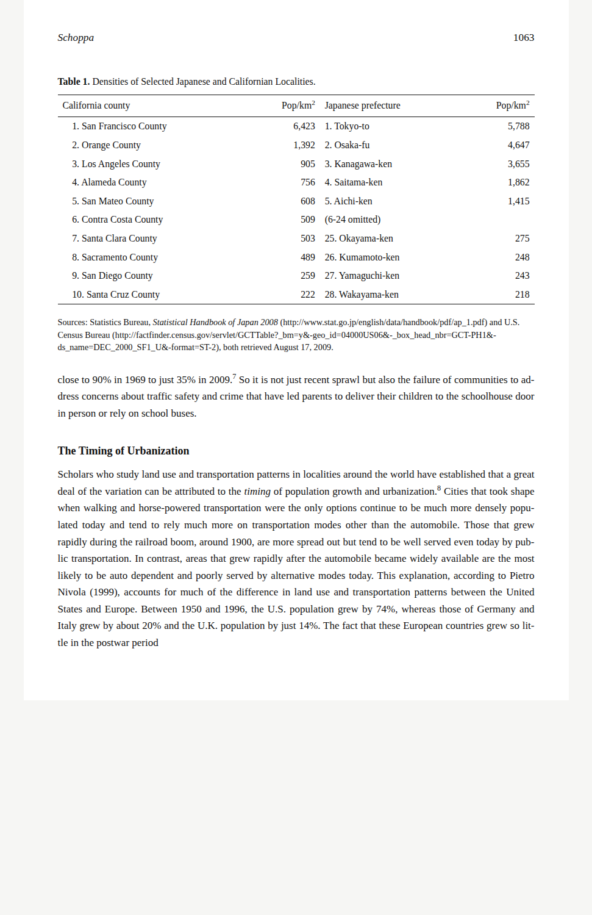Schoppa 1063
Table 1. Densities of Selected Japanese and Californian Localities.
| California county | Pop/km 2 | Japanese prefecture | Pop/km 2 |
| --- | --- | --- | --- |
| 1. San Francisco County | 6,423 | 1. Tokyo-to | 5,788 |
| 2. Orange County | 1,392 | 2. Osaka-fu | 4,647 |
| 3. Los Angeles County | 905 | 3. Kanagawa-ken | 3,655 |
| 4. Alameda County | 756 | 4. Saitama-ken | 1,862 |
| 5. San Mateo County | 608 | 5. Aichi-ken | 1,415 |
| 6. Contra Costa County | 509 | (6-24 omitted) | |
| 7. Santa Clara County | 503 | 25. Okayama-ken | 275 |
| 8. Sacramento County | 489 | 26. Kumamoto-ken | 248 |
| 9. San Diego County | 259 | 27. Yamaguchi-ken | 243 |
| 10. Santa Cruz County | 222 | 28. Wakayama-ken | 218 |
Sources: Statistics Bureau, Statistical Handbook of Japan 2008 (http://www.stat.go.jp/english/data/handbook/pdf/ap_1.pdf) and U.S. Census Bureau (http://factfinder.census.gov/servlet/GCTTable?_bm=y&-geo_id=04000US06&-_box_head_nbr=GCT-PH1&-ds_name=DEC_2000_SF1_U&-format=ST-2), both retrieved August 17, 2009.
close to 90% in 1969 to just 35% in 2009.7 So it is not just recent sprawl but also the failure of communities to address concerns about traffic safety and crime that have led parents to deliver their children to the schoolhouse door in person or rely on school buses.
The Timing of Urbanization
Scholars who study land use and transportation patterns in localities around the world have established that a great deal of the variation can be attributed to the timing of population growth and urbanization.8 Cities that took shape when walking and horse-powered transportation were the only options continue to be much more densely populated today and tend to rely much more on transportation modes other than the automobile. Those that grew rapidly during the railroad boom, around 1900, are more spread out but tend to be well served even today by public transportation. In contrast, areas that grew rapidly after the automobile became widely available are the most likely to be auto dependent and poorly served by alternative modes today. This explanation, according to Pietro Nivola (1999), accounts for much of the difference in land use and transportation patterns between the United States and Europe. Between 1950 and 1996, the U.S. population grew by 74%, whereas those of Germany and Italy grew by about 20% and the U.K. population by just 14%. The fact that these European countries grew so little in the postwar period